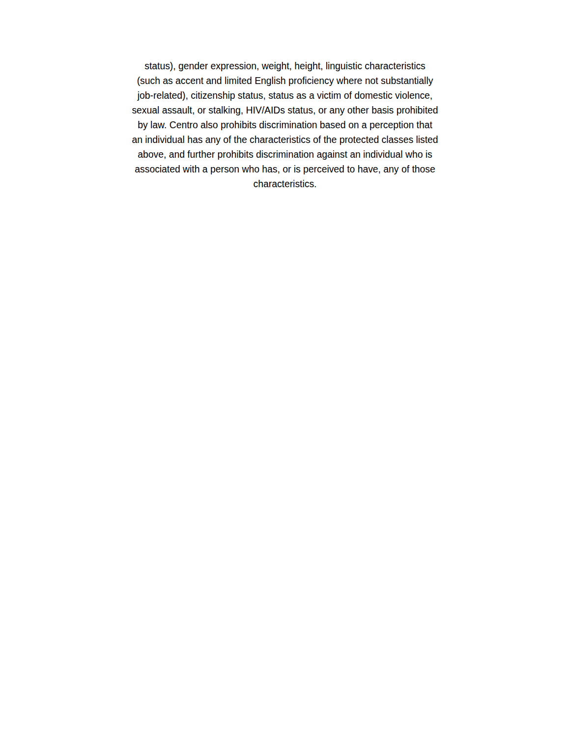status), gender expression, weight, height, linguistic characteristics (such as accent and limited English proficiency where not substantially job-related), citizenship status, status as a victim of domestic violence, sexual assault, or stalking, HIV/AIDs status, or any other basis prohibited by law. Centro also prohibits discrimination based on a perception that an individual has any of the characteristics of the protected classes listed above, and further prohibits discrimination against an individual who is associated with a person who has, or is perceived to have, any of those characteristics.